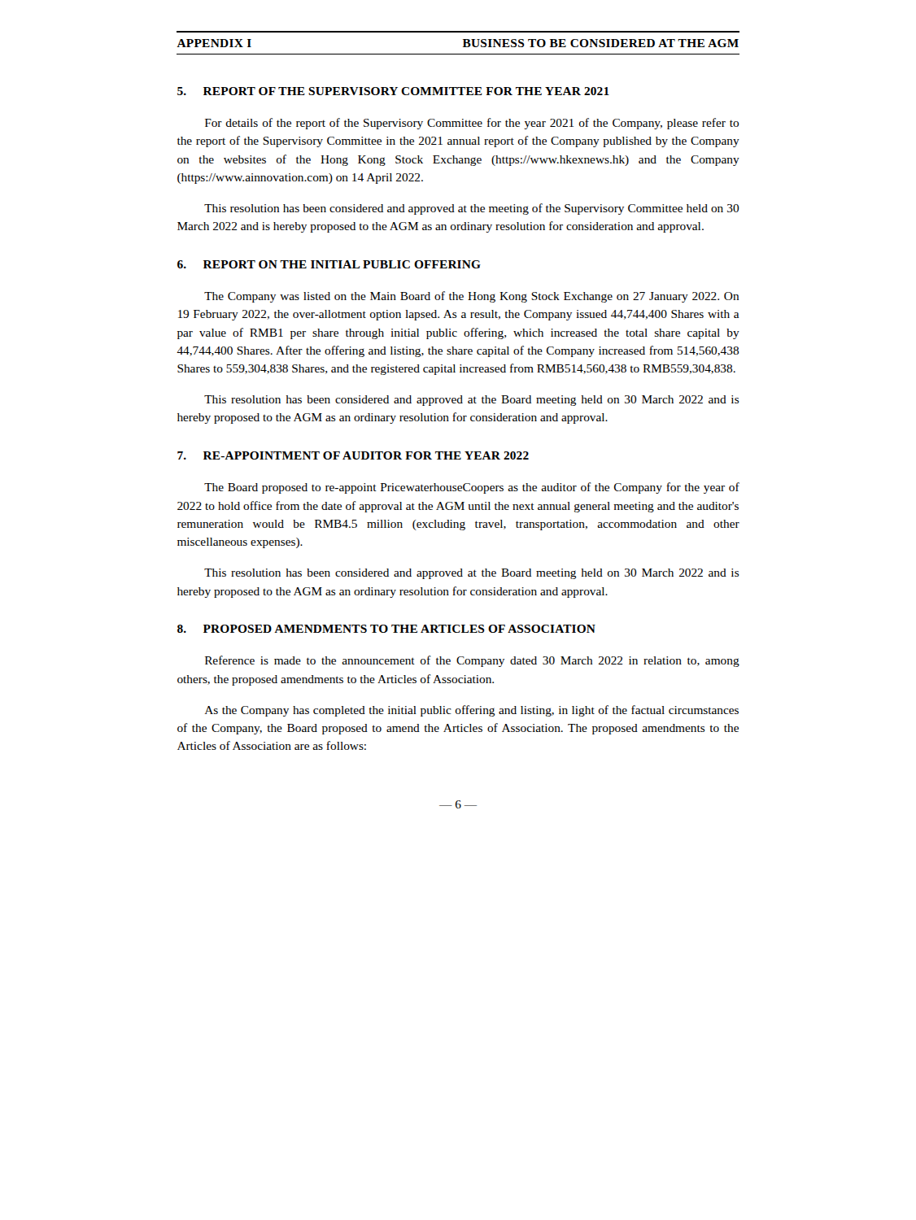APPENDIX I
BUSINESS TO BE CONSIDERED AT THE AGM
5. REPORT OF THE SUPERVISORY COMMITTEE FOR THE YEAR 2021
For details of the report of the Supervisory Committee for the year 2021 of the Company, please refer to the report of the Supervisory Committee in the 2021 annual report of the Company published by the Company on the websites of the Hong Kong Stock Exchange (https://www.hkexnews.hk) and the Company (https://www.ainnovation.com) on 14 April 2022.
This resolution has been considered and approved at the meeting of the Supervisory Committee held on 30 March 2022 and is hereby proposed to the AGM as an ordinary resolution for consideration and approval.
6. REPORT ON THE INITIAL PUBLIC OFFERING
The Company was listed on the Main Board of the Hong Kong Stock Exchange on 27 January 2022. On 19 February 2022, the over-allotment option lapsed. As a result, the Company issued 44,744,400 Shares with a par value of RMB1 per share through initial public offering, which increased the total share capital by 44,744,400 Shares. After the offering and listing, the share capital of the Company increased from 514,560,438 Shares to 559,304,838 Shares, and the registered capital increased from RMB514,560,438 to RMB559,304,838.
This resolution has been considered and approved at the Board meeting held on 30 March 2022 and is hereby proposed to the AGM as an ordinary resolution for consideration and approval.
7. RE-APPOINTMENT OF AUDITOR FOR THE YEAR 2022
The Board proposed to re-appoint PricewaterhouseCoopers as the auditor of the Company for the year of 2022 to hold office from the date of approval at the AGM until the next annual general meeting and the auditor's remuneration would be RMB4.5 million (excluding travel, transportation, accommodation and other miscellaneous expenses).
This resolution has been considered and approved at the Board meeting held on 30 March 2022 and is hereby proposed to the AGM as an ordinary resolution for consideration and approval.
8. PROPOSED AMENDMENTS TO THE ARTICLES OF ASSOCIATION
Reference is made to the announcement of the Company dated 30 March 2022 in relation to, among others, the proposed amendments to the Articles of Association.
As the Company has completed the initial public offering and listing, in light of the factual circumstances of the Company, the Board proposed to amend the Articles of Association. The proposed amendments to the Articles of Association are as follows:
— 6 —